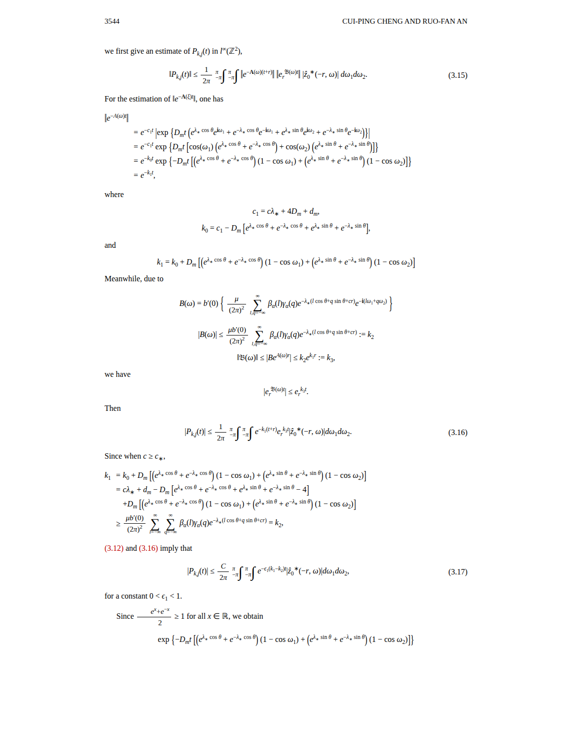3544 CUI-PING CHENG AND RUO-FAN AN
we first give an estimate of Pk,j(t) in l∞(ℤ2),
‖Pk,j(t)‖ ≤ 12π π−π∫ π−π∫ ‖e−A(ω)(t+r)‖ ‖er𝔅(ω)t‖ |ẑ0∗(−r, ω)| dω1dω2.
(3.15)
For the estimation of ‖e−A(ξ)t‖, one has
‖e−A(ω)t‖
=
e−c1t |exp {Dmt (eλ∗ cos θeiω1 + e−λ∗ cos θe−iω1 + eλ∗ sin θeiω2 + e−λ∗ sin θe−iω2)}|
=
e−c1t exp {Dmt [cos(ω1) (eλ∗ cos θ + e−λ∗ cos θ) + cos(ω2) (eλ∗ sin θ + e−λ∗ sin θ)]}
=
e−k0t exp {−Dmt [(eλ∗ cos θ + e−λ∗ cos θ) (1 − cos ω1) + (eλ∗ sin θ + e−λ∗ sin θ) (1 − cos ω2)]}
=
e−k1t,
where
c1 = cλ∗ + 4Dm + dm,
k0 = c1 − Dm [eλ∗ cos θ + e−λ∗ cos θ + eλ∗ sin θ + e−λ∗ sin θ],
and
k1 = k0 + Dm [(eλ∗ cos θ + e−λ∗ cos θ) (1 − cos ω1) + (eλ∗ sin θ + e−λ∗ sin θ) (1 − cos ω2)]
Meanwhile, due to
B(ω) = b′(0) { μ(2π)2 ∞∑l,q=−∞ βα(l)γα(q)e−λ∗(l cos θ+q sin θ+cr)e−i(lω1+qω2) }
|B(ω)| ≤ μb′(0)(2π)2 ∞∑l,q=−∞ βα(l)γα(q)e−λ∗(l cos θ+q sin θ+cr) := k2
‖𝔅(ω)‖ ≤ |BeA(ω)r| ≤ k2ek1r := k3,
we have
|er𝔅(ω)t| ≤ erk3t.
Then
|Pk,j(t)| ≤ 12π π−π∫ π−π∫ e−k1(t+r)erk3t|ẑ0∗(−r, ω)|dω1dω2.
(3.16)
Since when c ≥ c∗,
k1
=
k0 + Dm [(eλ∗ cos θ + e−λ∗ cos θ) (1 − cos ω1) + (eλ∗ sin θ + e−λ∗ sin θ) (1 − cos ω2)]
=
cλ∗ + dm − Dm [eλ∗ cos θ + e−λ∗ cos θ + eλ∗ sin θ + e−λ∗ sin θ − 4]
+Dm [(eλ∗ cos θ + e−λ∗ cos θ) (1 − cos ω1) + (eλ∗ sin θ + e−λ∗ sin θ) (1 − cos ω2)]
≥
μb′(0)(2π)2 ∞∑l=−∞ ∞∑q=−∞ βα(l)γα(q)e−λ∗(l cos θ+q sin θ+cr) = k2,
(3.12) and (3.16) imply that
|Pk,j(t)| ≤ C 2π π−π∫ π−π∫ e−ϵ1(k1−k2)t|ẑ0∗(−r, ω)|dω1dω2,
(3.17)
for a constant 0 < ϵ1 < 1.
Since ex+e−x 2 ≥ 1 for all x ∈ ℝ, we obtain
exp {−Dmt [(eλ∗ cos θ + e−λ∗ cos θ) (1 − cos ω1) + (eλ∗ sin θ + e−λ∗ sin θ) (1 − cos ω2)]}